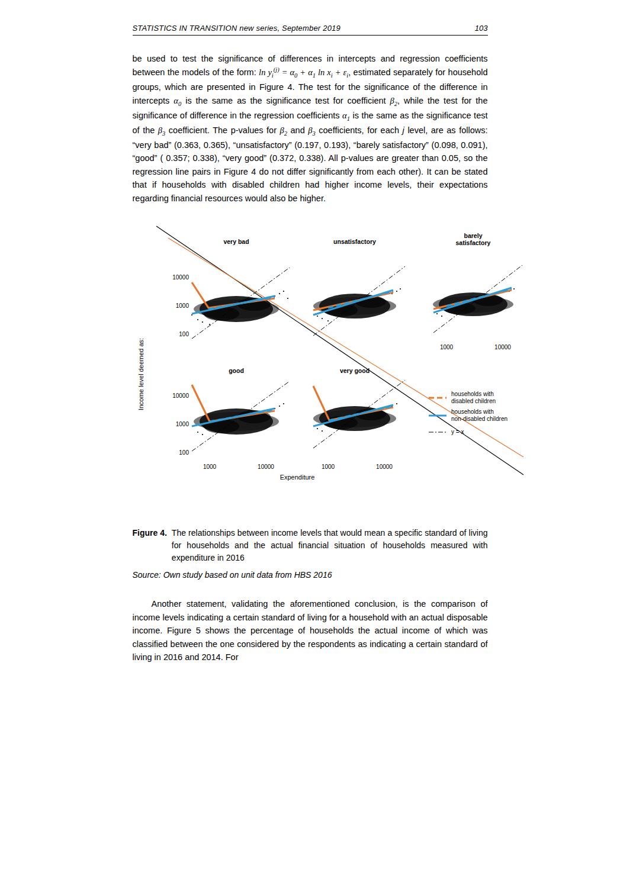STATISTICS IN TRANSITION new series, September 2019 103
be used to test the significance of differences in intercepts and regression coefficients between the models of the form: ln yi(j) = α0 + α1 ln xi + εi, estimated separately for household groups, which are presented in Figure 4. The test for the significance of the difference in intercepts α0 is the same as the significance test for coefficient β2, while the test for the significance of difference in the regression coefficients α1 is the same as the significance test of the β3 coefficient. The p-values for β2 and β3 coefficients, for each j level, are as follows: “very bad” (0.363, 0.365), “unsatisfactory” (0.197, 0.193), “barely satisfactory” (0.098, 0.091), “good” ( 0.357; 0.338), “very good” (0.372, 0.338). All p-values are greater than 0.05, so the regression line pairs in Figure 4 do not differ significantly from each other). It can be stated that if households with disabled children had higher income levels, their expectations regarding financial resources would also be higher.
Income level deemed as: very bad 10000 1000 100 unsatisfactory barely satisfactory 1000 10000 good 10000 1000 100 very good 1000 10000 1000 10000 Expenditure households with disabled children households with non-disabled children y = x
Figure 4. The relationships between income levels that would mean a specific standard of living for households and the actual financial situation of households measured with expenditure in 2016
Source: Own study based on unit data from HBS 2016
Another statement, validating the aforementioned conclusion, is the comparison of income levels indicating a certain standard of living for a household with an actual disposable income. Figure 5 shows the percentage of households the actual income of which was classified between the one considered by the respondents as indicating a certain standard of living in 2016 and 2014. For